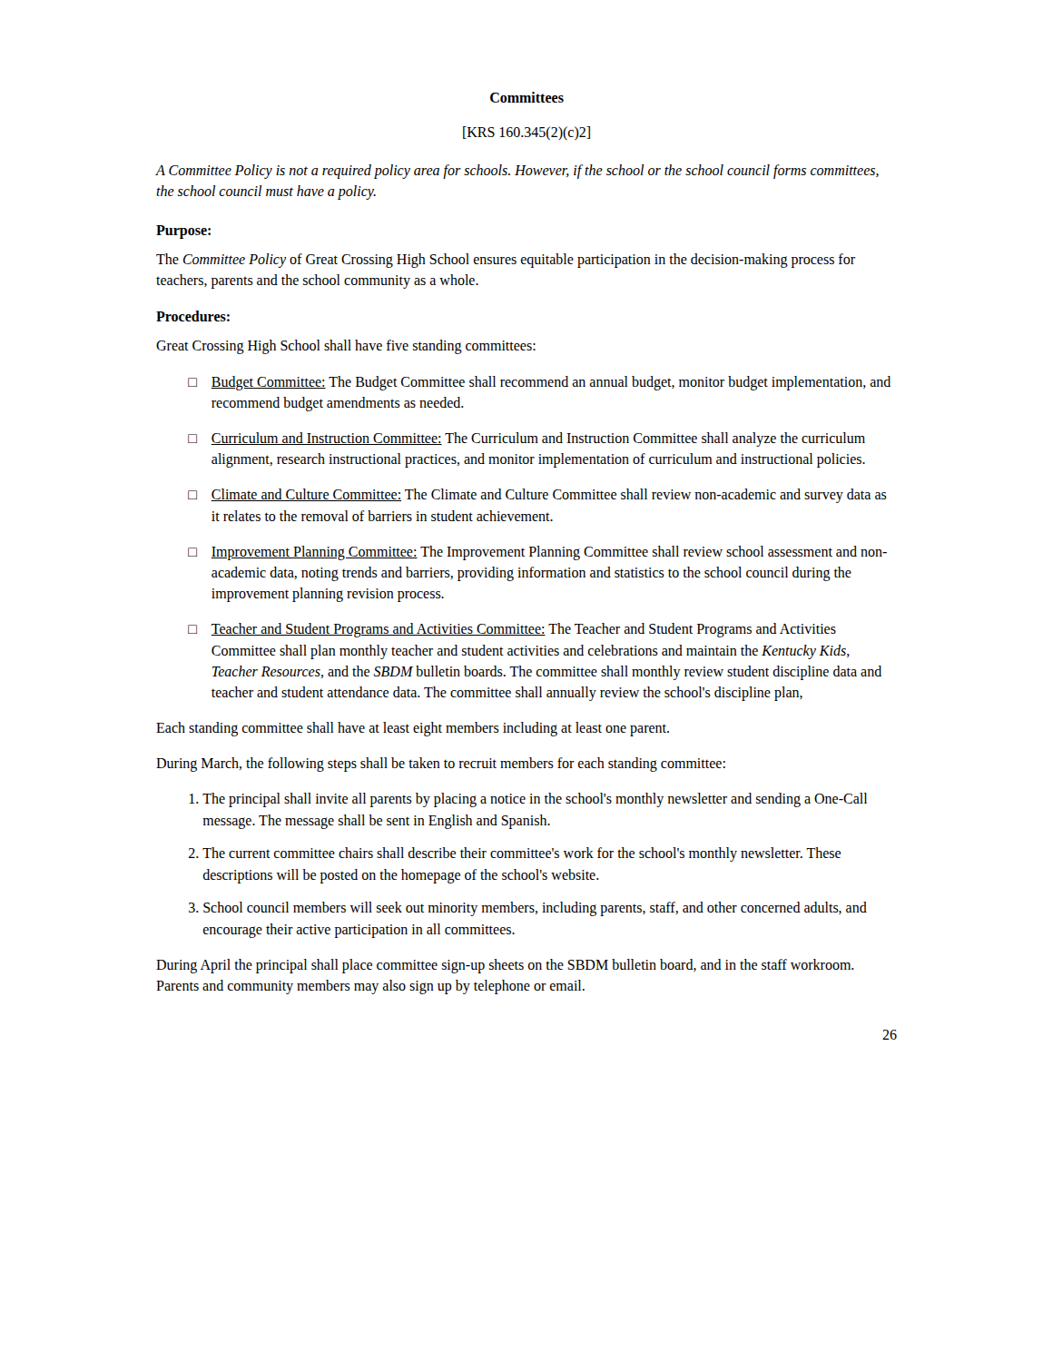Committees
[KRS 160.345(2)(c)2]
A Committee Policy is not a required policy area for schools. However, if the school or the school council forms committees, the school council must have a policy.
Purpose:
The Committee Policy of Great Crossing High School ensures equitable participation in the decision-making process for teachers, parents and the school community as a whole.
Procedures:
Great Crossing High School shall have five standing committees:
Budget Committee: The Budget Committee shall recommend an annual budget, monitor budget implementation, and recommend budget amendments as needed.
Curriculum and Instruction Committee: The Curriculum and Instruction Committee shall analyze the curriculum alignment, research instructional practices, and monitor implementation of curriculum and instructional policies.
Climate and Culture Committee: The Climate and Culture Committee shall review non-academic and survey data as it relates to the removal of barriers in student achievement.
Improvement Planning Committee: The Improvement Planning Committee shall review school assessment and non-academic data, noting trends and barriers, providing information and statistics to the school council during the improvement planning revision process.
Teacher and Student Programs and Activities Committee: The Teacher and Student Programs and Activities Committee shall plan monthly teacher and student activities and celebrations and maintain the Kentucky Kids, Teacher Resources, and the SBDM bulletin boards. The committee shall monthly review student discipline data and teacher and student attendance data. The committee shall annually review the school's discipline plan,
Each standing committee shall have at least eight members including at least one parent.
During March, the following steps shall be taken to recruit members for each standing committee:
The principal shall invite all parents by placing a notice in the school's monthly newsletter and sending a One-Call message. The message shall be sent in English and Spanish.
The current committee chairs shall describe their committee's work for the school's monthly newsletter. These descriptions will be posted on the homepage of the school's website.
School council members will seek out minority members, including parents, staff, and other concerned adults, and encourage their active participation in all committees.
During April the principal shall place committee sign-up sheets on the SBDM bulletin board, and in the staff workroom. Parents and community members may also sign up by telephone or email.
26